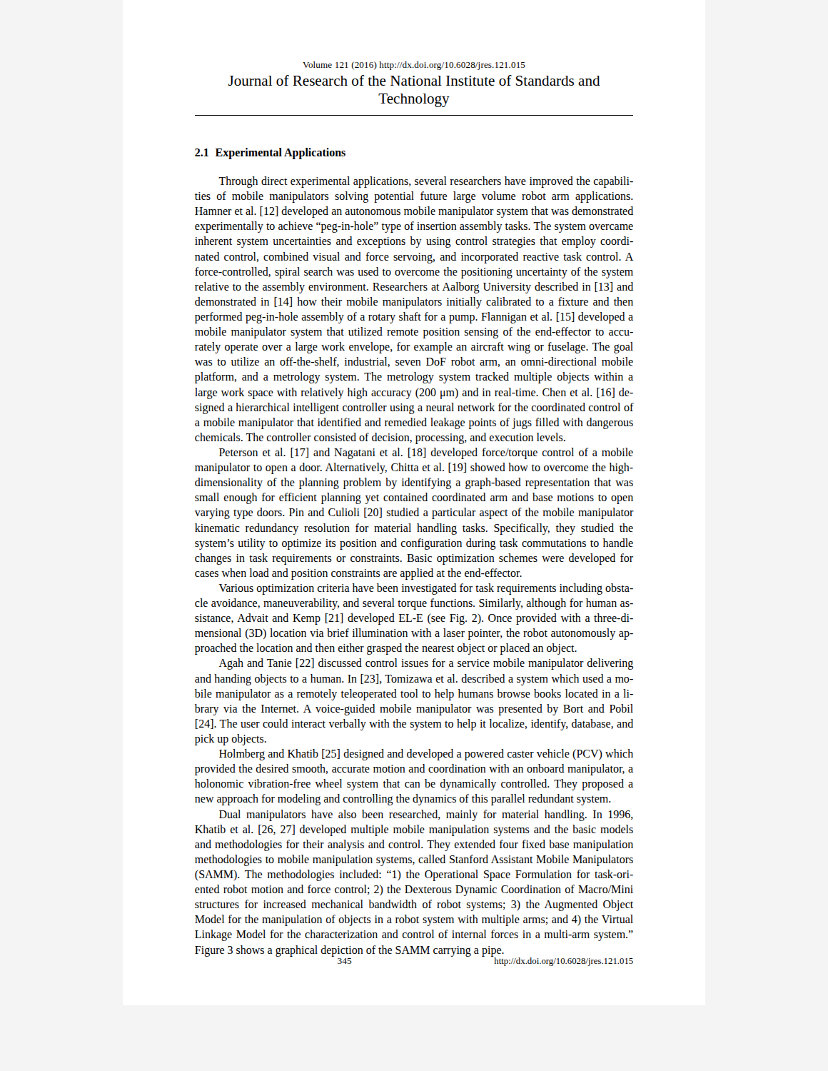Volume 121 (2016) http://dx.doi.org/10.6028/jres.121.015
Journal of Research of the National Institute of Standards and Technology
2.1 Experimental Applications
Through direct experimental applications, several researchers have improved the capabilities of mobile manipulators solving potential future large volume robot arm applications. Hamner et al. [12] developed an autonomous mobile manipulator system that was demonstrated experimentally to achieve “peg-in-hole” type of insertion assembly tasks. The system overcame inherent system uncertainties and exceptions by using control strategies that employ coordinated control, combined visual and force servoing, and incorporated reactive task control. A force-controlled, spiral search was used to overcome the positioning uncertainty of the system relative to the assembly environment. Researchers at Aalborg University described in [13] and demonstrated in [14] how their mobile manipulators initially calibrated to a fixture and then performed peg-in-hole assembly of a rotary shaft for a pump. Flannigan et al. [15] developed a mobile manipulator system that utilized remote position sensing of the end-effector to accurately operate over a large work envelope, for example an aircraft wing or fuselage. The goal was to utilize an off-the-shelf, industrial, seven DoF robot arm, an omni-directional mobile platform, and a metrology system. The metrology system tracked multiple objects within a large work space with relatively high accuracy (200 μm) and in real-time. Chen et al. [16] designed a hierarchical intelligent controller using a neural network for the coordinated control of a mobile manipulator that identified and remedied leakage points of jugs filled with dangerous chemicals. The controller consisted of decision, processing, and execution levels.
Peterson et al. [17] and Nagatani et al. [18] developed force/torque control of a mobile manipulator to open a door. Alternatively, Chitta et al. [19] showed how to overcome the high-dimensionality of the planning problem by identifying a graph-based representation that was small enough for efficient planning yet contained coordinated arm and base motions to open varying type doors. Pin and Culioli [20] studied a particular aspect of the mobile manipulator kinematic redundancy resolution for material handling tasks. Specifically, they studied the system’s utility to optimize its position and configuration during task commutations to handle changes in task requirements or constraints. Basic optimization schemes were developed for cases when load and position constraints are applied at the end-effector.
Various optimization criteria have been investigated for task requirements including obstacle avoidance, maneuverability, and several torque functions. Similarly, although for human assistance, Advait and Kemp [21] developed EL-E (see Fig. 2). Once provided with a three-dimensional (3D) location via brief illumination with a laser pointer, the robot autonomously approached the location and then either grasped the nearest object or placed an object.
Agah and Tanie [22] discussed control issues for a service mobile manipulator delivering and handing objects to a human. In [23], Tomizawa et al. described a system which used a mobile manipulator as a remotely teleoperated tool to help humans browse books located in a library via the Internet. A voice-guided mobile manipulator was presented by Bort and Pobil [24]. The user could interact verbally with the system to help it localize, identify, database, and pick up objects.
Holmberg and Khatib [25] designed and developed a powered caster vehicle (PCV) which provided the desired smooth, accurate motion and coordination with an onboard manipulator, a holonomic vibration-free wheel system that can be dynamically controlled. They proposed a new approach for modeling and controlling the dynamics of this parallel redundant system.
Dual manipulators have also been researched, mainly for material handling. In 1996, Khatib et al. [26, 27] developed multiple mobile manipulation systems and the basic models and methodologies for their analysis and control. They extended four fixed base manipulation methodologies to mobile manipulation systems, called Stanford Assistant Mobile Manipulators (SAMM). The methodologies included: “1) the Operational Space Formulation for task-oriented robot motion and force control; 2) the Dexterous Dynamic Coordination of Macro/Mini structures for increased mechanical bandwidth of robot systems; 3) the Augmented Object Model for the manipulation of objects in a robot system with multiple arms; and 4) the Virtual Linkage Model for the characterization and control of internal forces in a multi-arm system.” Figure 3 shows a graphical depiction of the SAMM carrying a pipe.
345
http://dx.doi.org/10.6028/jres.121.015